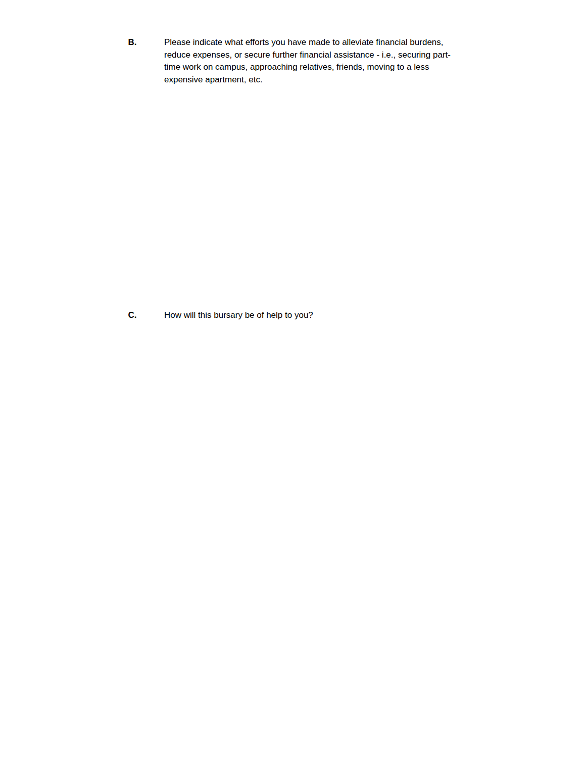B.
Please indicate what efforts you have made to alleviate financial burdens, reduce expenses, or secure further financial assistance - i.e., securing part-time work on campus, approaching relatives, friends, moving to a less expensive apartment, etc.
C.
How will this bursary be of help to you?